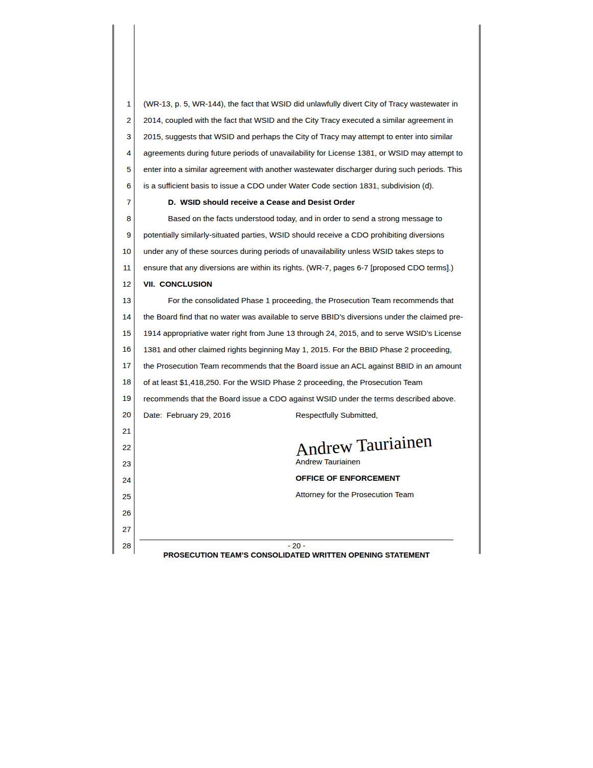1
2
3
4
5
6
7
8
9
10
11
12
13
14
15
16
17
18
19
20
21
22
23
24
25
26
27
28
(WR-13, p. 5, WR-144), the fact that WSID did unlawfully divert City of Tracy wastewater in
2014, coupled with the fact that WSID and the City Tracy executed a similar agreement in
2015, suggests that WSID and perhaps the City of Tracy may attempt to enter into similar
agreements during future periods of unavailability for License 1381, or WSID may attempt to
enter into a similar agreement with another wastewater discharger during such periods. This
is a sufficient basis to issue a CDO under Water Code section 1831, subdivision (d).
D. WSID should receive a Cease and Desist Order
Based on the facts understood today, and in order to send a strong message to
potentially similarly-situated parties, WSID should receive a CDO prohibiting diversions
under any of these sources during periods of unavailability unless WSID takes steps to
ensure that any diversions are within its rights. (WR-7, pages 6-7 [proposed CDO terms].)
VII. CONCLUSION
For the consolidated Phase 1 proceeding, the Prosecution Team recommends that
the Board find that no water was available to serve BBID’s diversions under the claimed pre-
1914 appropriative water right from June 13 through 24, 2015, and to serve WSID’s License
1381 and other claimed rights beginning May 1, 2015. For the BBID Phase 2 proceeding,
the Prosecution Team recommends that the Board issue an ACL against BBID in an amount
of at least $1,418,250. For the WSID Phase 2 proceeding, the Prosecution Team
recommends that the Board issue a CDO against WSID under the terms described above.
Date: February 29, 2016 Respectfully Submitted,
Andrew Tauriainen
Andrew Tauriainen
OFFICE OF ENFORCEMENT
Attorney for the Prosecution Team
- 20 -
PROSECUTION TEAM’S CONSOLIDATED WRITTEN OPENING STATEMENT